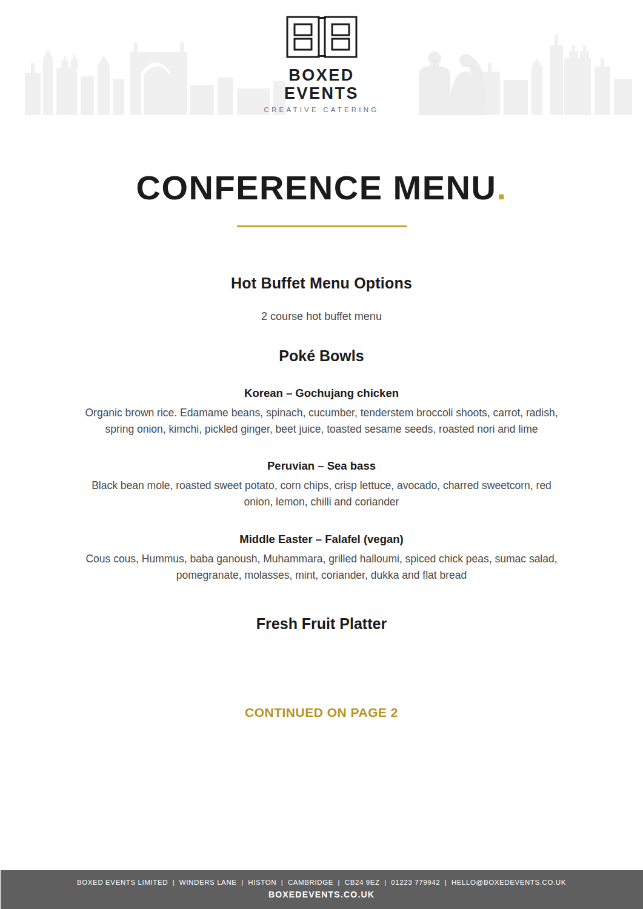BOXED EVENTS
Creative Catering
Conference Menu.
Hot Buffet Menu Options
2 course hot buffet menu
Poké Bowls
Korean – Gochujang chicken
Organic brown rice. Edamame beans, spinach, cucumber, tenderstem broccoli shoots, carrot, radish, spring onion, kimchi, pickled ginger, beet juice, toasted sesame seeds, roasted nori and lime
Peruvian – Sea bass
Black bean mole, roasted sweet potato, corn chips, crisp lettuce, avocado, charred sweetcorn, red onion, lemon, chilli and coriander
Middle Easter – Falafel (vegan)
Cous cous, Hummus, baba ganoush, Muhammara, grilled halloumi, spiced chick peas, sumac salad, pomegranate, molasses, mint, coriander, dukka and flat bread
Fresh Fruit Platter
Continued on page 2
BOXED EVENTS LIMITED | WINDERS LANE | HISTON | CAMBRIDGE | CB24 9EZ | 01223 779942 | HELLO@BOXEDEVENTS.CO.UK
BOXEDEVENTS.CO.UK